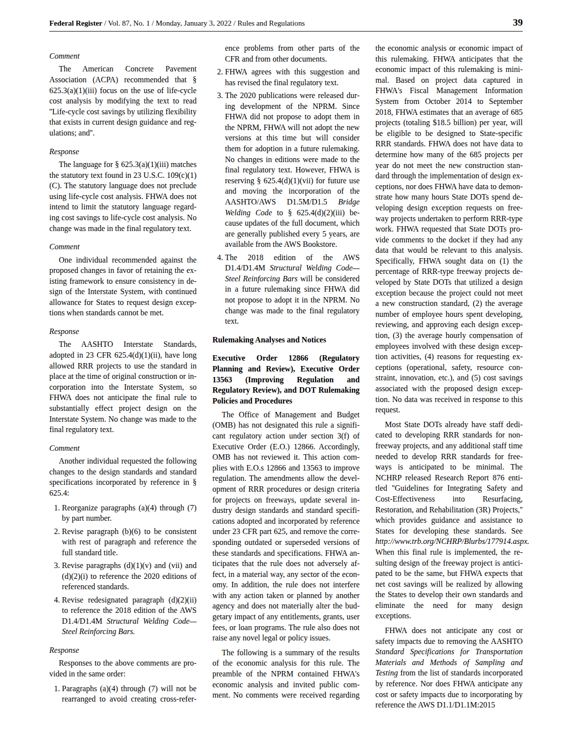Federal Register / Vol. 87, No. 1 / Monday, January 3, 2022 / Rules and Regulations
39
Comment
The American Concrete Pavement Association (ACPA) recommended that § 625.3(a)(1)(iii) focus on the use of life-cycle cost analysis by modifying the text to read ''Life-cycle cost savings by utilizing flexibility that exists in current design guidance and regulations; and''.
Response
The language for § 625.3(a)(1)(iii) matches the statutory text found in 23 U.S.C. 109(c)(1)(C). The statutory language does not preclude using life-cycle cost analysis. FHWA does not intend to limit the statutory language regarding cost savings to life-cycle cost analysis. No change was made in the final regulatory text.
Comment
One individual recommended against the proposed changes in favor of retaining the existing framework to ensure consistency in design of the Interstate System, with continued allowance for States to request design exceptions when standards cannot be met.
Response
The AASHTO Interstate Standards, adopted in 23 CFR 625.4(d)(1)(ii), have long allowed RRR projects to use the standard in place at the time of original construction or incorporation into the Interstate System, so FHWA does not anticipate the final rule to substantially effect project design on the Interstate System. No change was made to the final regulatory text.
Comment
Another individual requested the following changes to the design standards and standard specifications incorporated by reference in § 625.4:
Reorganize paragraphs (a)(4) through (7) by part number.
Revise paragraph (b)(6) to be consistent with rest of paragraph and reference the full standard title.
Revise paragraphs (d)(1)(v) and (vii) and (d)(2)(i) to reference the 2020 editions of referenced standards.
Revise redesignated paragraph (d)(2)(ii) to reference the 2018 edition of the AWS D1.4/D1.4M Structural Welding Code—Steel Reinforcing Bars.
Response
Responses to the above comments are provided in the same order:
Paragraphs (a)(4) through (7) will not be rearranged to avoid creating cross-reference problems from other parts of the CFR and from other documents.
FHWA agrees with this suggestion and has revised the final regulatory text.
The 2020 publications were released during development of the NPRM. Since FHWA did not propose to adopt them in the NPRM, FHWA will not adopt the new versions at this time but will consider them for adoption in a future rulemaking. No changes in editions were made to the final regulatory text. However, FHWA is reserving § 625.4(d)(1)(vii) for future use and moving the incorporation of the AASHTO/AWS D1.5M/D1.5 Bridge Welding Code to § 625.4(d)(2)(iii) because updates of the full document, which are generally published every 5 years, are available from the AWS Bookstore.
The 2018 edition of the AWS D1.4/D1.4M Structural Welding Code—Steel Reinforcing Bars will be considered in a future rulemaking since FHWA did not propose to adopt it in the NPRM. No change was made to the final regulatory text.
Rulemaking Analyses and Notices
Executive Order 12866 (Regulatory Planning and Review), Executive Order 13563 (Improving Regulation and Regulatory Review), and DOT Rulemaking Policies and Procedures
The Office of Management and Budget (OMB) has not designated this rule a significant regulatory action under section 3(f) of Executive Order (E.O.) 12866. Accordingly, OMB has not reviewed it. This action complies with E.O.s 12866 and 13563 to improve regulation. The amendments allow the development of RRR procedures or design criteria for projects on freeways, update several industry design standards and standard specifications adopted and incorporated by reference under 23 CFR part 625, and remove the corresponding outdated or superseded versions of these standards and specifications. FHWA anticipates that the rule does not adversely affect, in a material way, any sector of the economy. In addition, the rule does not interfere with any action taken or planned by another agency and does not materially alter the budgetary impact of any entitlements, grants, user fees, or loan programs. The rule also does not raise any novel legal or policy issues.
The following is a summary of the results of the economic analysis for this rule. The preamble of the NPRM contained FHWA's economic analysis and invited public comment. No comments were received regarding the economic analysis or economic impact of this rulemaking. FHWA anticipates that the economic impact of this rulemaking is minimal. Based on project data captured in FHWA's Fiscal Management Information System from October 2014 to September 2018, FHWA estimates that an average of 685 projects (totaling $18.5 billion) per year, will be eligible to be designed to State-specific RRR standards. FHWA does not have data to determine how many of the 685 projects per year do not meet the new construction standard through the implementation of design exceptions, nor does FHWA have data to demonstrate how many hours State DOTs spend developing design exception requests on freeway projects undertaken to perform RRR-type work. FHWA requested that State DOTs provide comments to the docket if they had any data that would be relevant to this analysis. Specifically, FHWA sought data on (1) the percentage of RRR-type freeway projects developed by State DOTs that utilized a design exception because the project could not meet a new construction standard, (2) the average number of employee hours spent developing, reviewing, and approving each design exception, (3) the average hourly compensation of employees involved with these design exception activities, (4) reasons for requesting exceptions (operational, safety, resource constraint, innovation, etc.), and (5) cost savings associated with the proposed design exception. No data was received in response to this request.
Most State DOTs already have staff dedicated to developing RRR standards for non-freeway projects, and any additional staff time needed to develop RRR standards for freeways is anticipated to be minimal. The NCHRP released Research Report 876 entitled ''Guidelines for Integrating Safety and Cost-Effectiveness into Resurfacing, Restoration, and Rehabilitation (3R) Projects,'' which provides guidance and assistance to States for developing these standards. See http://www.trb.org/NCHRP/Blurbs/177914.aspx. When this final rule is implemented, the resulting design of the freeway project is anticipated to be the same, but FHWA expects that net cost savings will be realized by allowing the States to develop their own standards and eliminate the need for many design exceptions.
FHWA does not anticipate any cost or safety impacts due to removing the AASHTO Standard Specifications for Transportation Materials and Methods of Sampling and Testing from the list of standards incorporated by reference. Nor does FHWA anticipate any cost or safety impacts due to incorporating by reference the AWS D1.1/D1.1M:2015